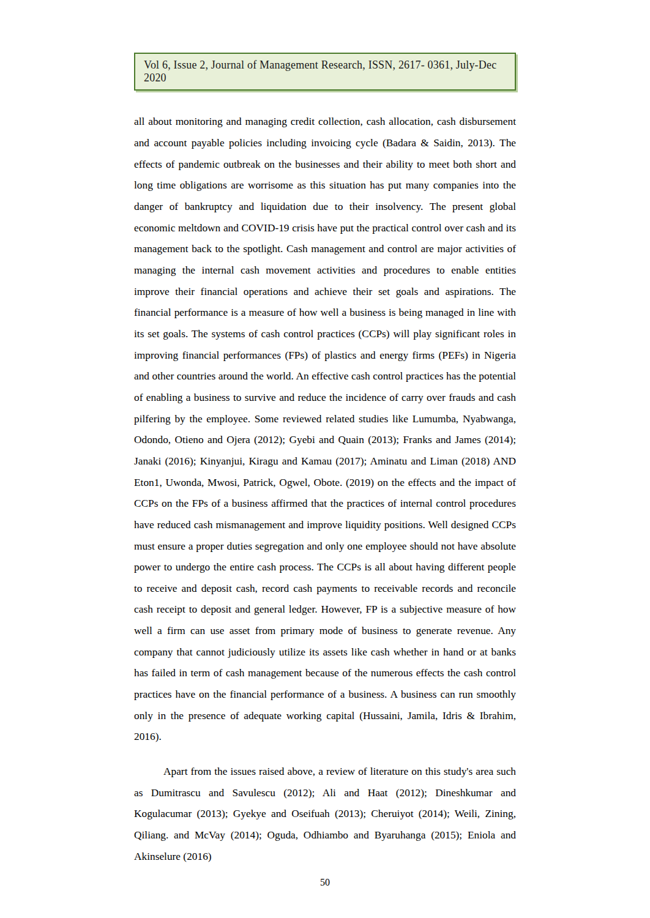Vol 6, Issue 2, Journal of Management Research, ISSN, 2617- 0361, July-Dec 2020
all about monitoring and managing credit collection, cash allocation, cash disbursement and account payable policies including invoicing cycle (Badara & Saidin, 2013). The effects of pandemic outbreak on the businesses and their ability to meet both short and long time obligations are worrisome as this situation has put many companies into the danger of bankruptcy and liquidation due to their insolvency. The present global economic meltdown and COVID-19 crisis have put the practical control over cash and its management back to the spotlight. Cash management and control are major activities of managing the internal cash movement activities and procedures to enable entities improve their financial operations and achieve their set goals and aspirations. The financial performance is a measure of how well a business is being managed in line with its set goals. The systems of cash control practices (CCPs) will play significant roles in improving financial performances (FPs) of plastics and energy firms (PEFs) in Nigeria and other countries around the world. An effective cash control practices has the potential of enabling a business to survive and reduce the incidence of carry over frauds and cash pilfering by the employee. Some reviewed related studies like Lumumba, Nyabwanga, Odondo, Otieno and Ojera (2012); Gyebi and Quain (2013); Franks and James (2014); Janaki (2016); Kinyanjui, Kiragu and Kamau (2017); Aminatu and Liman (2018) AND Eton1, Uwonda, Mwosi, Patrick, Ogwel, Obote. (2019) on the effects and the impact of CCPs on the FPs of a business affirmed that the practices of internal control procedures have reduced cash mismanagement and improve liquidity positions. Well designed CCPs must ensure a proper duties segregation and only one employee should not have absolute power to undergo the entire cash process. The CCPs is all about having different people to receive and deposit cash, record cash payments to receivable records and reconcile cash receipt to deposit and general ledger. However, FP is a subjective measure of how well a firm can use asset from primary mode of business to generate revenue. Any company that cannot judiciously utilize its assets like cash whether in hand or at banks has failed in term of cash management because of the numerous effects the cash control practices have on the financial performance of a business. A business can run smoothly only in the presence of adequate working capital (Hussaini, Jamila, Idris & Ibrahim, 2016).
Apart from the issues raised above, a review of literature on this study's area such as Dumitrascu and Savulescu (2012); Ali and Haat (2012); Dineshkumar and Kogulacumar (2013); Gyekye and Oseifuah (2013); Cheruiyot (2014); Weili, Zining, Qiliang. and McVay (2014); Oguda, Odhiambo and Byaruhanga (2015); Eniola and Akinselure (2016)
50